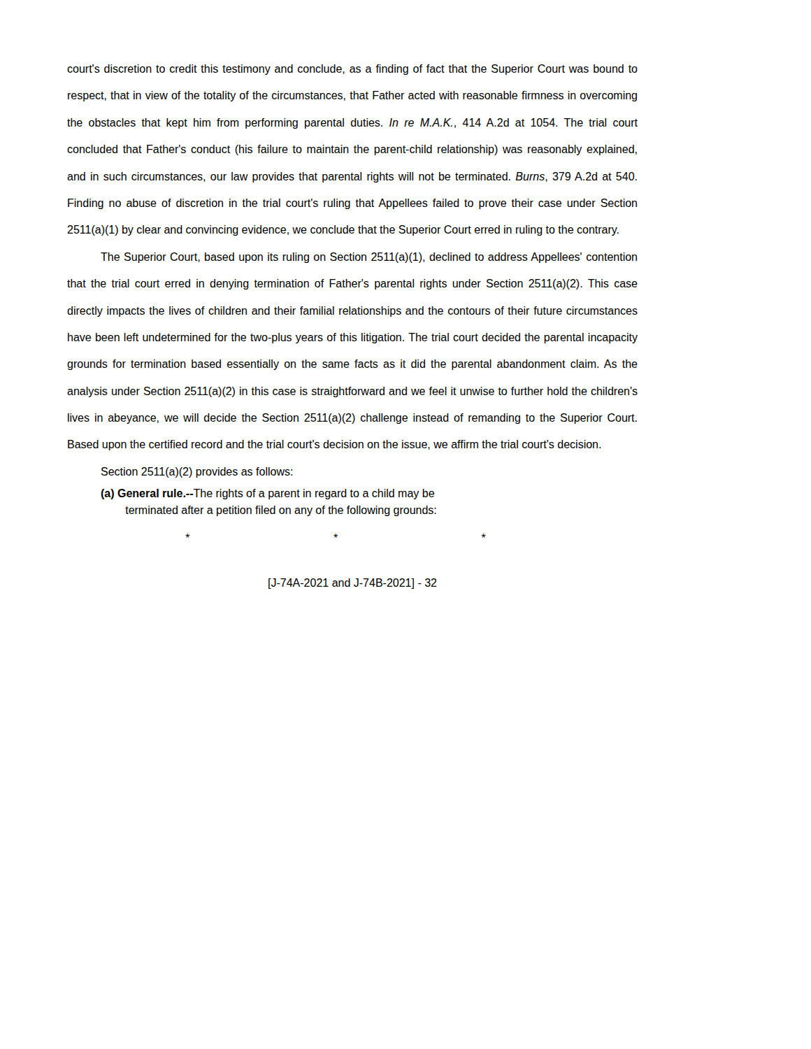court's discretion to credit this testimony and conclude, as a finding of fact that the Superior Court was bound to respect, that in view of the totality of the circumstances, that Father acted with reasonable firmness in overcoming the obstacles that kept him from performing parental duties. In re M.A.K., 414 A.2d at 1054. The trial court concluded that Father's conduct (his failure to maintain the parent-child relationship) was reasonably explained, and in such circumstances, our law provides that parental rights will not be terminated. Burns, 379 A.2d at 540. Finding no abuse of discretion in the trial court's ruling that Appellees failed to prove their case under Section 2511(a)(1) by clear and convincing evidence, we conclude that the Superior Court erred in ruling to the contrary.
The Superior Court, based upon its ruling on Section 2511(a)(1), declined to address Appellees' contention that the trial court erred in denying termination of Father's parental rights under Section 2511(a)(2). This case directly impacts the lives of children and their familial relationships and the contours of their future circumstances have been left undetermined for the two-plus years of this litigation. The trial court decided the parental incapacity grounds for termination based essentially on the same facts as it did the parental abandonment claim. As the analysis under Section 2511(a)(2) in this case is straightforward and we feel it unwise to further hold the children's lives in abeyance, we will decide the Section 2511(a)(2) challenge instead of remanding to the Superior Court. Based upon the certified record and the trial court's decision on the issue, we affirm the trial court's decision.
Section 2511(a)(2) provides as follows:
(a) General rule.--The rights of a parent in regard to a child may be terminated after a petition filed on any of the following grounds:
* * *
[J-74A-2021 and J-74B-2021] - 32